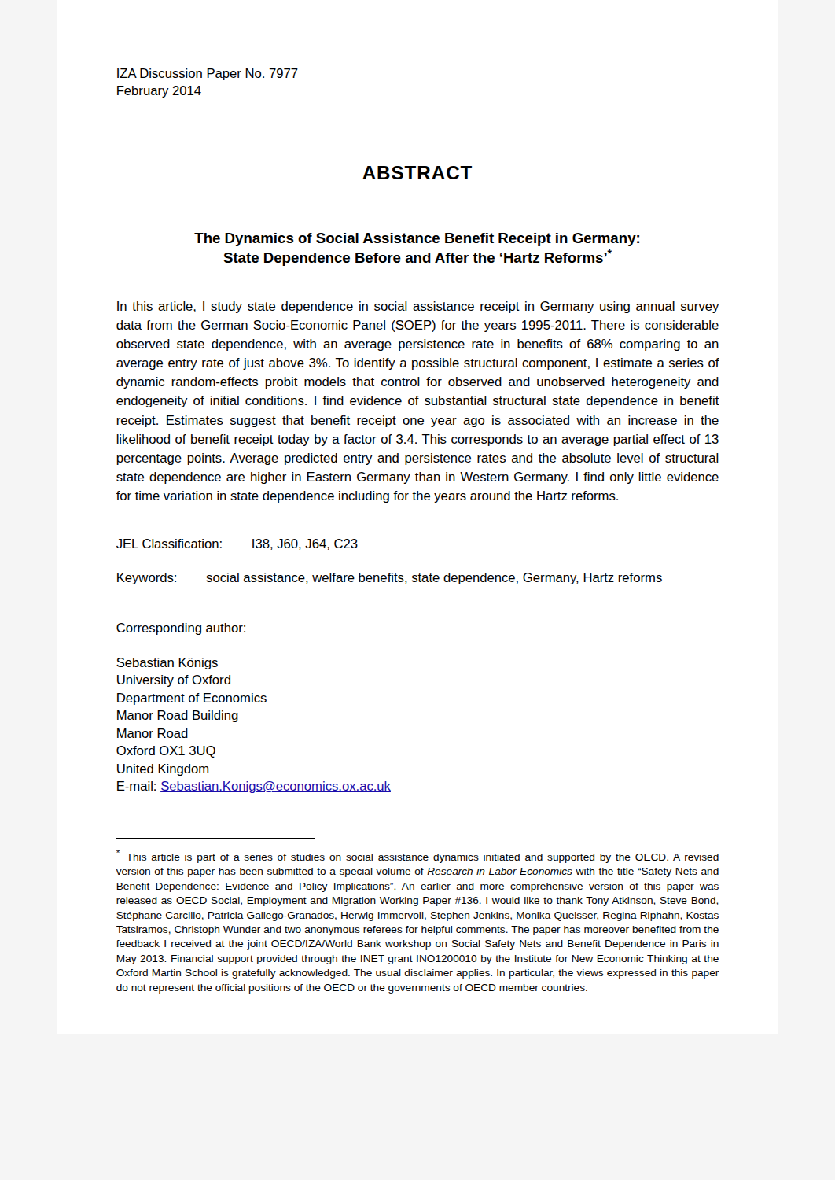IZA Discussion Paper No. 7977
February 2014
ABSTRACT
The Dynamics of Social Assistance Benefit Receipt in Germany: State Dependence Before and After the ‘Hartz Reforms’*
In this article, I study state dependence in social assistance receipt in Germany using annual survey data from the German Socio-Economic Panel (SOEP) for the years 1995-2011. There is considerable observed state dependence, with an average persistence rate in benefits of 68% comparing to an average entry rate of just above 3%. To identify a possible structural component, I estimate a series of dynamic random-effects probit models that control for observed and unobserved heterogeneity and endogeneity of initial conditions. I find evidence of substantial structural state dependence in benefit receipt. Estimates suggest that benefit receipt one year ago is associated with an increase in the likelihood of benefit receipt today by a factor of 3.4. This corresponds to an average partial effect of 13 percentage points. Average predicted entry and persistence rates and the absolute level of structural state dependence are higher in Eastern Germany than in Western Germany. I find only little evidence for time variation in state dependence including for the years around the Hartz reforms.
JEL Classification: I38, J60, J64, C23
Keywords: social assistance, welfare benefits, state dependence, Germany, Hartz reforms
Corresponding author:
Sebastian Königs
University of Oxford
Department of Economics
Manor Road Building
Manor Road
Oxford OX1 3UQ
United Kingdom
E-mail: Sebastian.Konigs@economics.ox.ac.uk
* This article is part of a series of studies on social assistance dynamics initiated and supported by the OECD. A revised version of this paper has been submitted to a special volume of Research in Labor Economics with the title “Safety Nets and Benefit Dependence: Evidence and Policy Implications”. An earlier and more comprehensive version of this paper was released as OECD Social, Employment and Migration Working Paper #136. I would like to thank Tony Atkinson, Steve Bond, Stéphane Carcillo, Patricia Gallego-Granados, Herwig Immervoll, Stephen Jenkins, Monika Queisser, Regina Riphahn, Kostas Tatsiramos, Christoph Wunder and two anonymous referees for helpful comments. The paper has moreover benefited from the feedback I received at the joint OECD/IZA/World Bank workshop on Social Safety Nets and Benefit Dependence in Paris in May 2013. Financial support provided through the INET grant INO1200010 by the Institute for New Economic Thinking at the Oxford Martin School is gratefully acknowledged. The usual disclaimer applies. In particular, the views expressed in this paper do not represent the official positions of the OECD or the governments of OECD member countries.